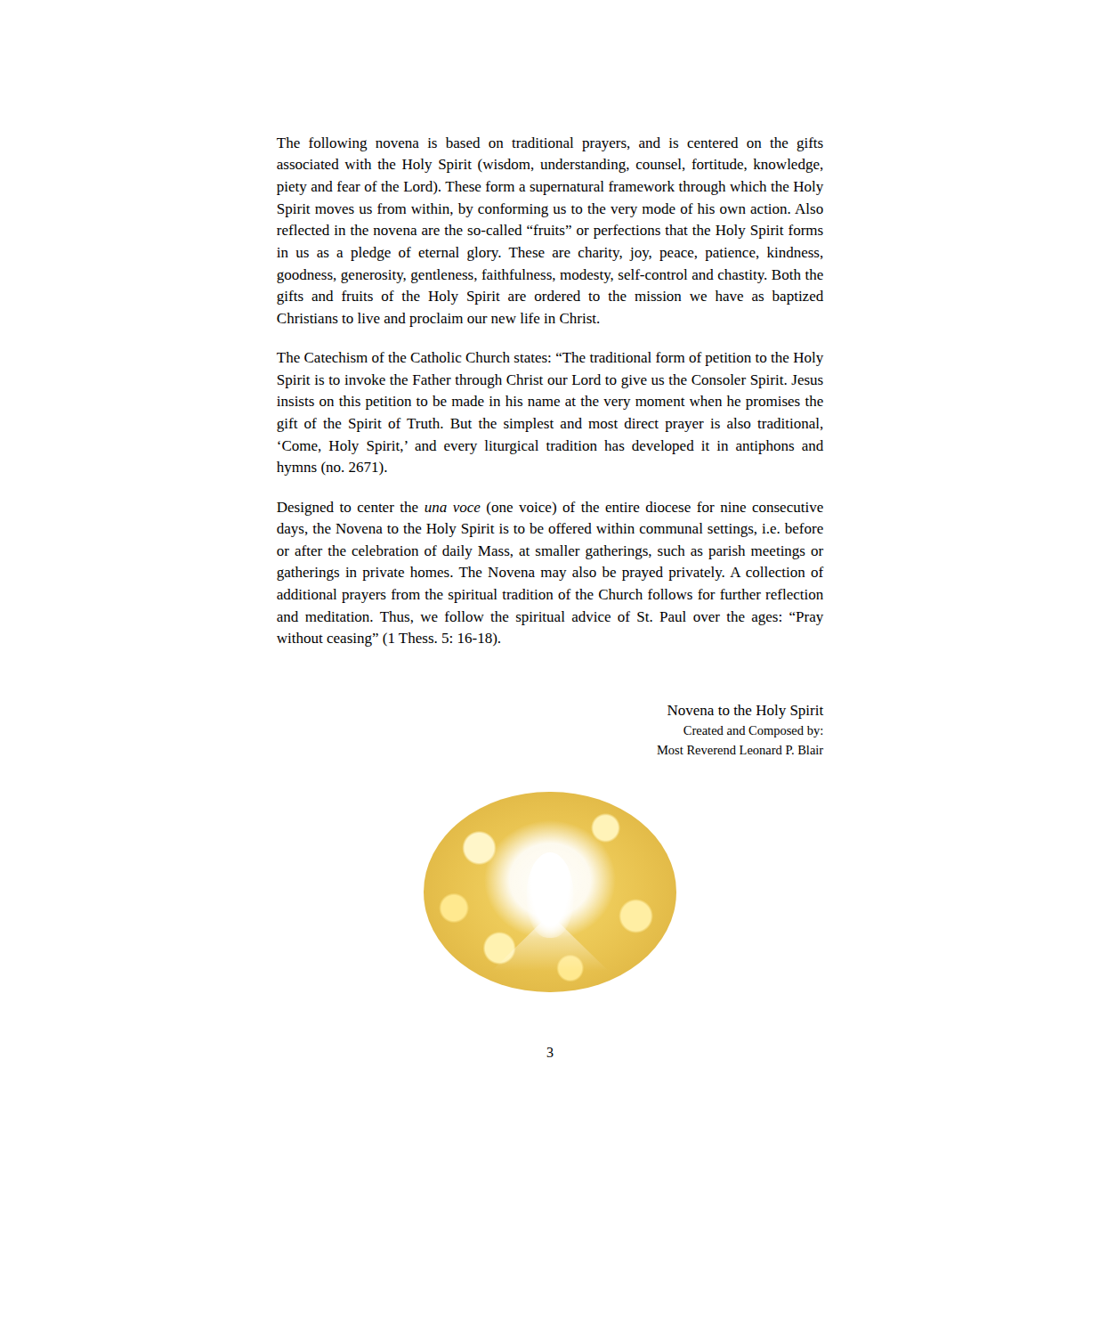The following novena is based on traditional prayers, and is centered on the gifts associated with the Holy Spirit (wisdom, understanding, counsel, fortitude, knowledge, piety and fear of the Lord). These form a supernatural framework through which the Holy Spirit moves us from within, by conforming us to the very mode of his own action. Also reflected in the novena are the so-called “fruits” or perfections that the Holy Spirit forms in us as a pledge of eternal glory. These are charity, joy, peace, patience, kindness, goodness, generosity, gentleness, faithfulness, modesty, self-control and chastity. Both the gifts and fruits of the Holy Spirit are ordered to the mission we have as baptized Christians to live and proclaim our new life in Christ.
The Catechism of the Catholic Church states: “The traditional form of petition to the Holy Spirit is to invoke the Father through Christ our Lord to give us the Consoler Spirit. Jesus insists on this petition to be made in his name at the very moment when he promises the gift of the Spirit of Truth. But the simplest and most direct prayer is also traditional, ‘Come, Holy Spirit,’ and every liturgical tradition has developed it in antiphons and hymns (no. 2671).
Designed to center the una voce (one voice) of the entire diocese for nine consecutive days, the Novena to the Holy Spirit is to be offered within communal settings, i.e. before or after the celebration of daily Mass, at smaller gatherings, such as parish meetings or gatherings in private homes. The Novena may also be prayed privately. A collection of additional prayers from the spiritual tradition of the Church follows for further reflection and meditation. Thus, we follow the spiritual advice of St. Paul over the ages: “Pray without ceasing” (1 Thess. 5: 16-18).
Novena to the Holy Spirit
Created and Composed by:
Most Reverend Leonard P. Blair
3